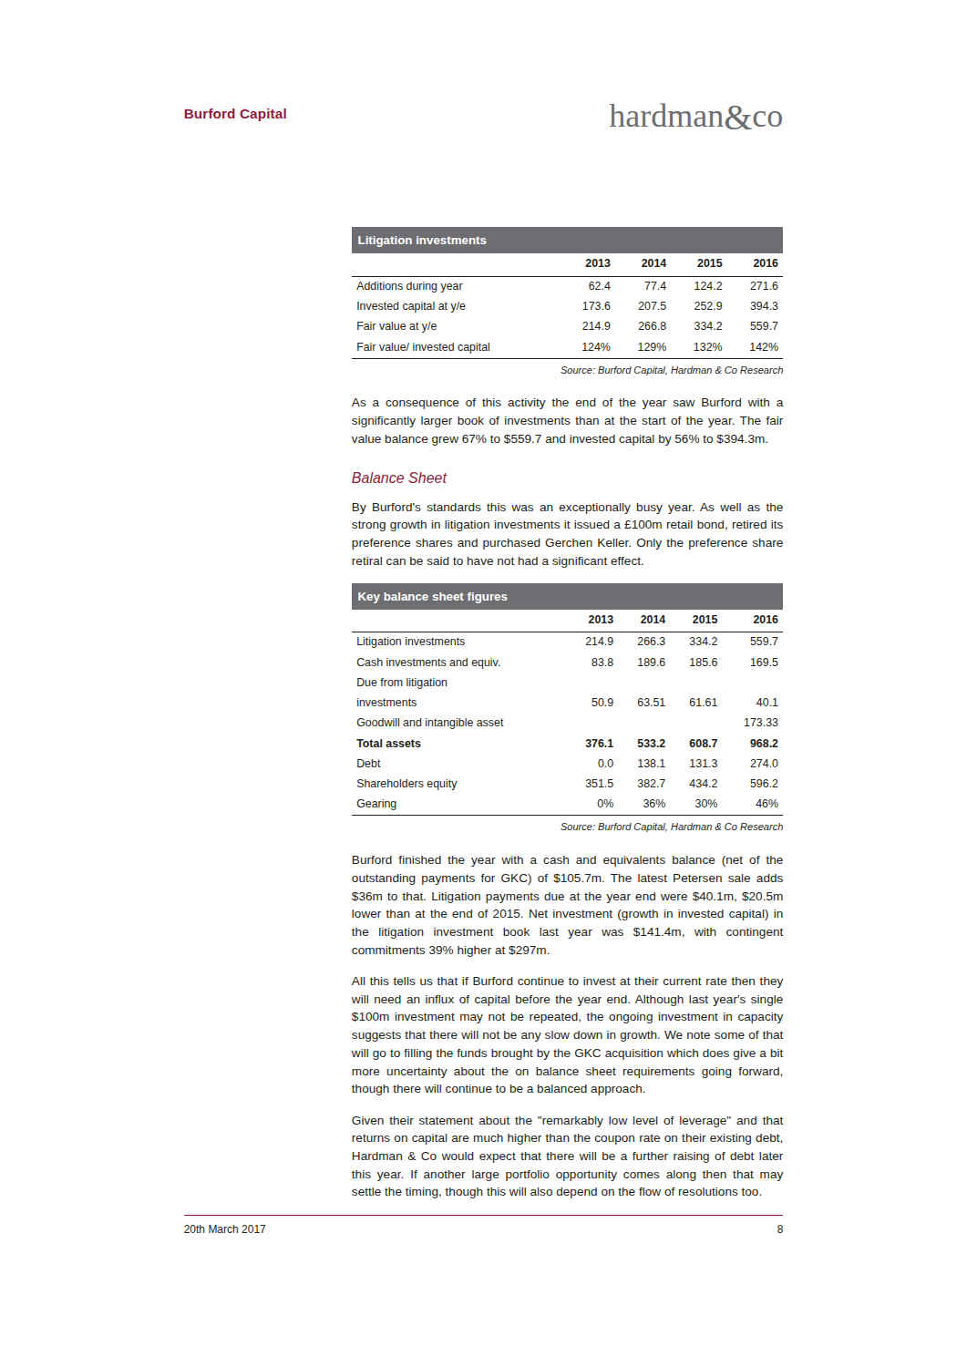Burford Capital
hardman&co
Litigation investments
| | 2013 | 2014 | 2015 | 2016 |
| --- | --- | --- | --- | --- |
| Additions during year | 62.4 | 77.4 | 124.2 | 271.6 |
| Invested capital at y/e | 173.6 | 207.5 | 252.9 | 394.3 |
| Fair value at y/e | 214.9 | 266.8 | 334.2 | 559.7 |
| Fair value/ invested capital | 124% | 129% | 132% | 142% |
Source: Burford Capital, Hardman & Co Research
As a consequence of this activity the end of the year saw Burford with a significantly larger book of investments than at the start of the year. The fair value balance grew 67% to $559.7 and invested capital by 56% to $394.3m.
Balance Sheet
By Burford's standards this was an exceptionally busy year. As well as the strong growth in litigation investments it issued a £100m retail bond, retired its preference shares and purchased Gerchen Keller. Only the preference share retiral can be said to have not had a significant effect.
Key balance sheet figures
| | 2013 | 2014 | 2015 | 2016 |
| --- | --- | --- | --- | --- |
| Litigation investments | 214.9 | 266.3 | 334.2 | 559.7 |
| Cash investments and equiv. | 83.8 | 189.6 | 185.6 | 169.5 |
| Due from litigation | | | | |
| investments | 50.9 | 63.51 | 61.61 | 40.1 |
| Goodwill and intangible asset | | | | 173.33 |
| Total assets | 376.1 | 533.2 | 608.7 | 968.2 |
| Debt | 0.0 | 138.1 | 131.3 | 274.0 |
| Shareholders equity | 351.5 | 382.7 | 434.2 | 596.2 |
| Gearing | 0% | 36% | 30% | 46% |
Source: Burford Capital, Hardman & Co Research
Burford finished the year with a cash and equivalents balance (net of the outstanding payments for GKC) of $105.7m. The latest Petersen sale adds $36m to that. Litigation payments due at the year end were $40.1m, $20.5m lower than at the end of 2015. Net investment (growth in invested capital) in the litigation investment book last year was $141.4m, with contingent commitments 39% higher at $297m.
All this tells us that if Burford continue to invest at their current rate then they will need an influx of capital before the year end. Although last year's single $100m investment may not be repeated, the ongoing investment in capacity suggests that there will not be any slow down in growth. We note some of that will go to filling the funds brought by the GKC acquisition which does give a bit more uncertainty about the on balance sheet requirements going forward, though there will continue to be a balanced approach.
Given their statement about the "remarkably low level of leverage" and that returns on capital are much higher than the coupon rate on their existing debt, Hardman & Co would expect that there will be a further raising of debt later this year. If another large portfolio opportunity comes along then that may settle the timing, though this will also depend on the flow of resolutions too.
20th March 2017 8